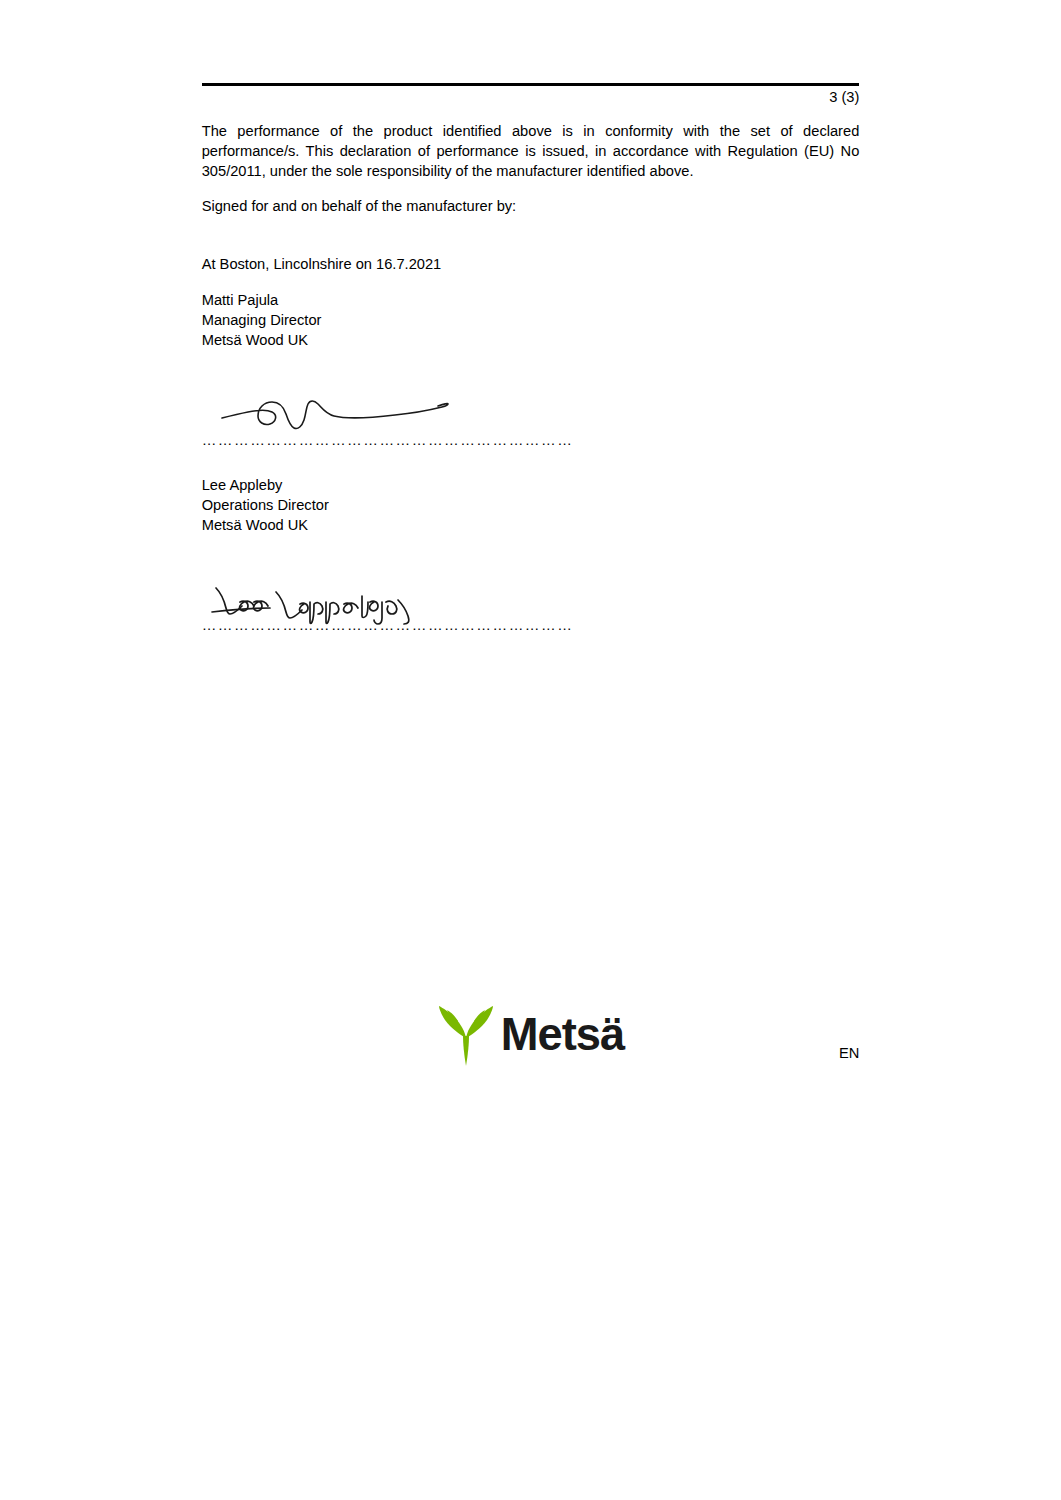3 (3)
The performance of the product identified above is in conformity with the set of declared performance/s. This declaration of performance is issued, in accordance with Regulation (EU) No 305/2011, under the sole responsibility of the manufacturer identified above.
Signed for and on behalf of the manufacturer by:
At Boston, Lincolnshire on 16.7.2021
Matti Pajula
Managing Director
Metsä Wood UK
……………………………………………………………
Lee Appleby
Operations Director
Metsä Wood UK
……………………………………………………………
Metsä
EN